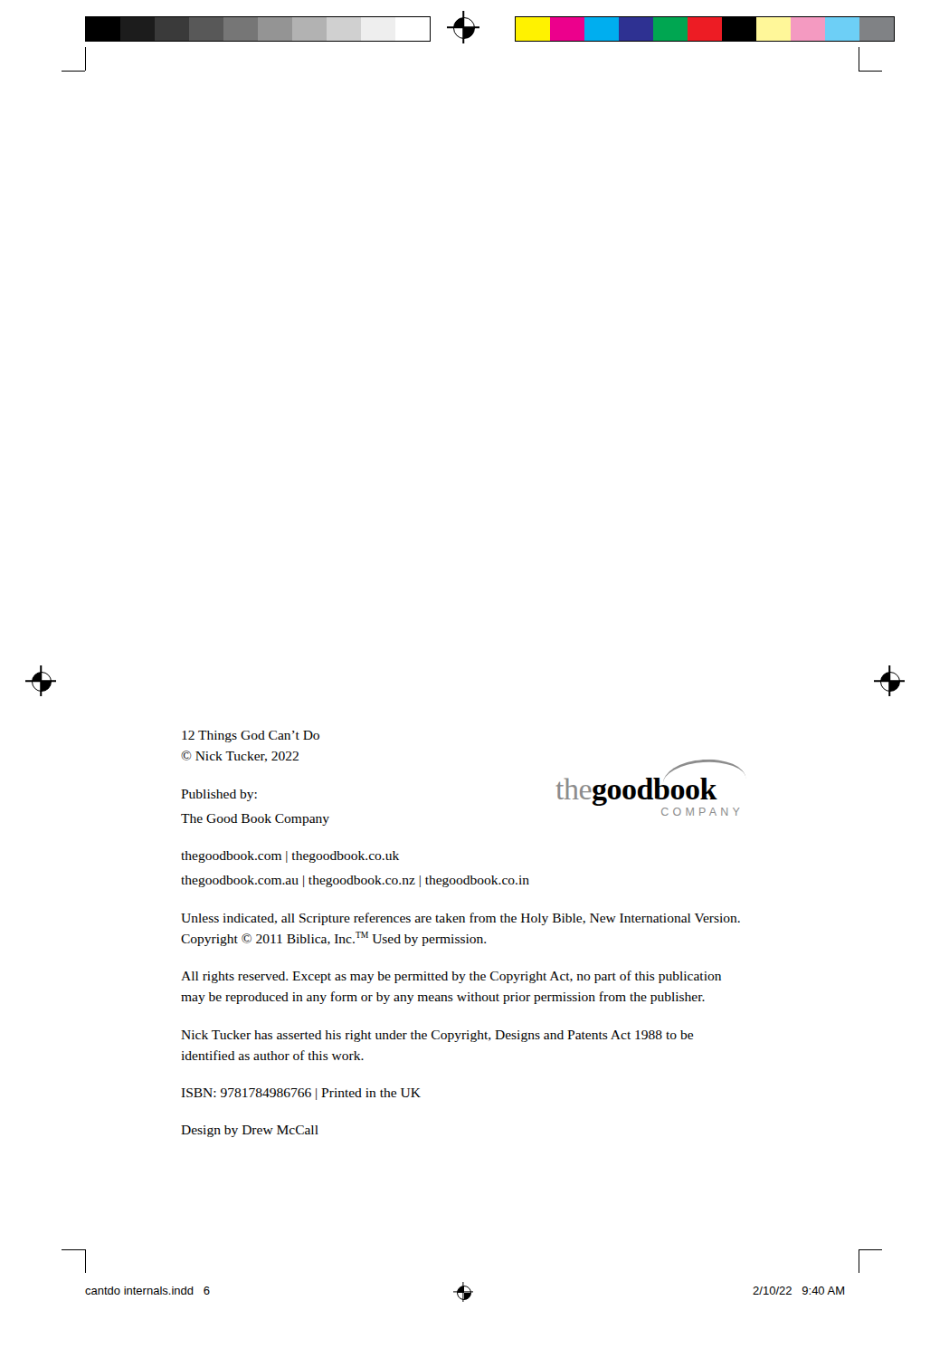the good book
COMPANY
12 Things God Can’t Do
© Nick Tucker, 2022
Published by:
The Good Book Company
thegoodbook.com | thegoodbook.co.uk
thegoodbook.com.au | thegoodbook.co.nz | thegoodbook.co.in
Unless indicated, all Scripture references are taken from the Holy Bible, New International Version. Copyright © 2011 Biblica, Inc.TM Used by permission.
All rights reserved. Except as may be permitted by the Copyright Act, no part of this publication may be reproduced in any form or by any means without prior permission from the publisher.
Nick Tucker has asserted his right under the Copyright, Designs and Patents Act 1988 to be identified as author of this work.
ISBN: 9781784986766 | Printed in the UK
Design by Drew McCall
cantdo internals.indd 6
2/10/22 9:40 AM